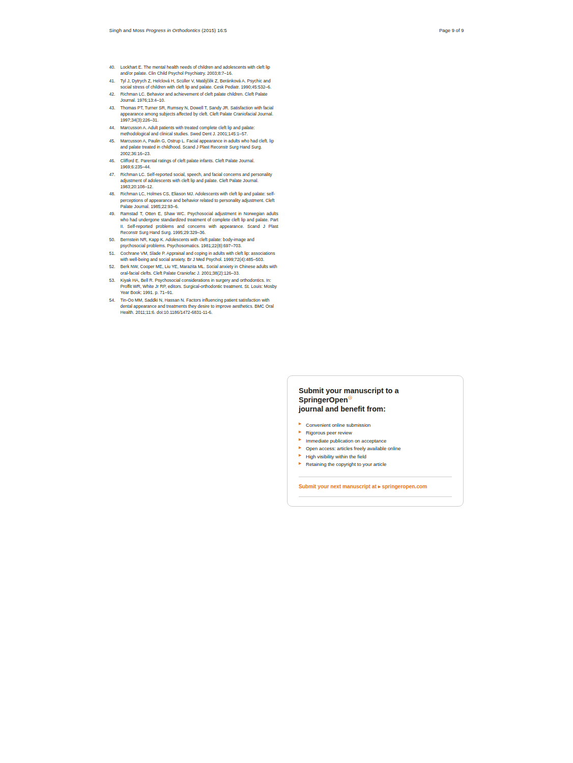Singh and Moss Progress in Orthodontics (2015) 16:5
Page 9 of 9
40. Lockhart E. The mental health needs of children and adolescents with cleft lip and/or palate. Clin Child Psychol Psychiatry. 2003;8:7–16.
41. Tyl J, Dytrych Z, Helclová H, Scüller V, Matějčěk Z, Beránková A. Psychic and social stress of children with cleft lip and palate. Cesk Pediatr. 1990;45:532–6.
42. Richman LC. Behavior and achievement of cleft palate children. Cleft Palate Journal. 1976;13:4–10.
43. Thomas PT, Turner SR, Rumsey N, Dowell T, Sandy JR. Satisfaction with facial appearance among subjects affected by cleft. Cleft Palate Craniofacial Journal. 1997;34(3):226–31.
44. Marcusson A. Adult patients with treated complete cleft lip and palate: methodological and clinical studies. Swed Dent J. 2001;145:1–57.
45. Marcusson A, Paulin G, Ostrup L. Facial appearance in adults who had cleft. lip and palate treated in childhood. Scand J Plast Reconstr Surg Hand Surg. 2002;36:16–23.
46. Clifford E. Parental ratings of cleft palate infants. Cleft Palate Journal. 1969;6:235–44.
47. Richman LC. Self-reported social, speech, and facial concerns and personality adjustment of adolescents with cleft lip and palate. Cleft Palate Journal. 1983;20:108–12.
48. Richman LC, Holmes CS, Eliason MJ. Adolescents with cleft lip and palate: self-perceptions of appearance and behavior related to personality adjustment. Cleft Palate Journal. 1985;22:93–6.
49. Ramstad T, Otten E, Shaw WC. Psychosocial adjustment in Norwegian adults who had undergone standardized treatment of complete cleft lip and palate. Part II. Self-reported problems and concerns with appearance. Scand J Plast Reconstr Surg Hand Surg. 1995;29:329–36.
50. Bernstein NR, Kapp K. Adolescents with cleft palate: body-image and psychosocial problems. Psychosomatics. 1981;22(8):697–703.
51. Cochrane VM, Slade P. Appraisal and coping in adults with cleft lip: associations with well-being and social anxiety. Br J Med Psychol. 1999;72(4):485–503.
52. Berk NW, Cooper ME, Liu YE, Marazita ML. Social anxiety in Chinese adults with oral-facial clefts. Cleft Palate Craniofac J. 2001;38(2):126–33.
53. Kiyak HA, Bell R. Psychosocial considerations in surgery and orthodontics. In: Proffit WR, White Jr RP, editors. Surgical-orthodontic treatment. St. Louis: Mosby Year Book; 1991. p. 71–91.
54. Tin-Oo MM, Saddki N, Hassan N. Factors influencing patient satisfaction with dental appearance and treatments they desire to improve aesthetics. BMC Oral Health. 2011;11:6. doi:10.1186/1472-6831-11-6.
Submit your manuscript to a SpringerOpen☉
journal and benefit from:
Convenient online submission
Rigorous peer review
Immediate publication on acceptance
Open access: articles freely available online
High visibility within the field
Retaining the copyright to your article
Submit your next manuscript at ▶ springeropen.com